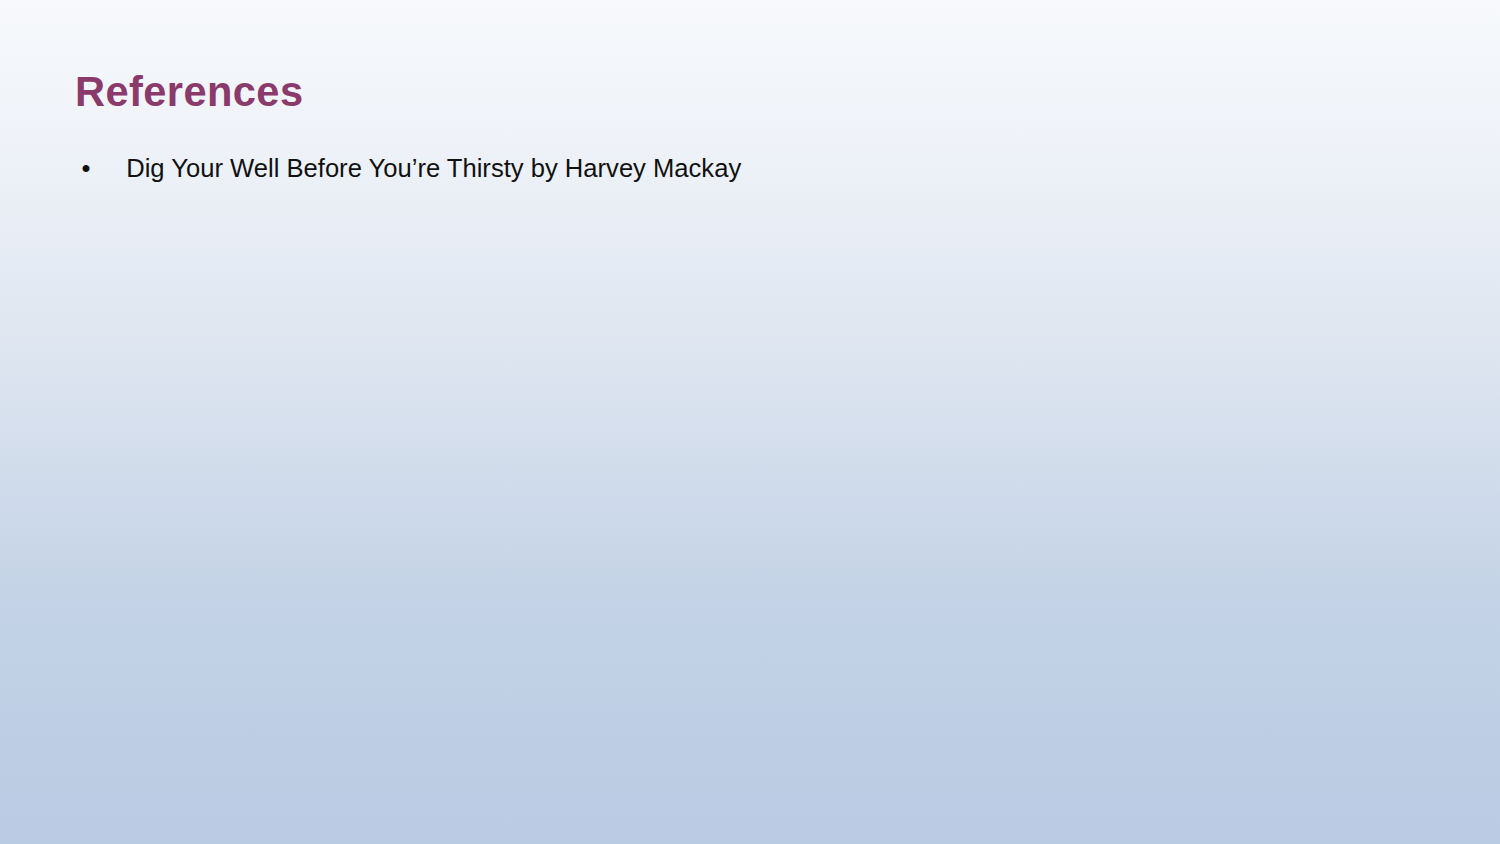References
Dig Your Well Before You’re Thirsty by Harvey Mackay